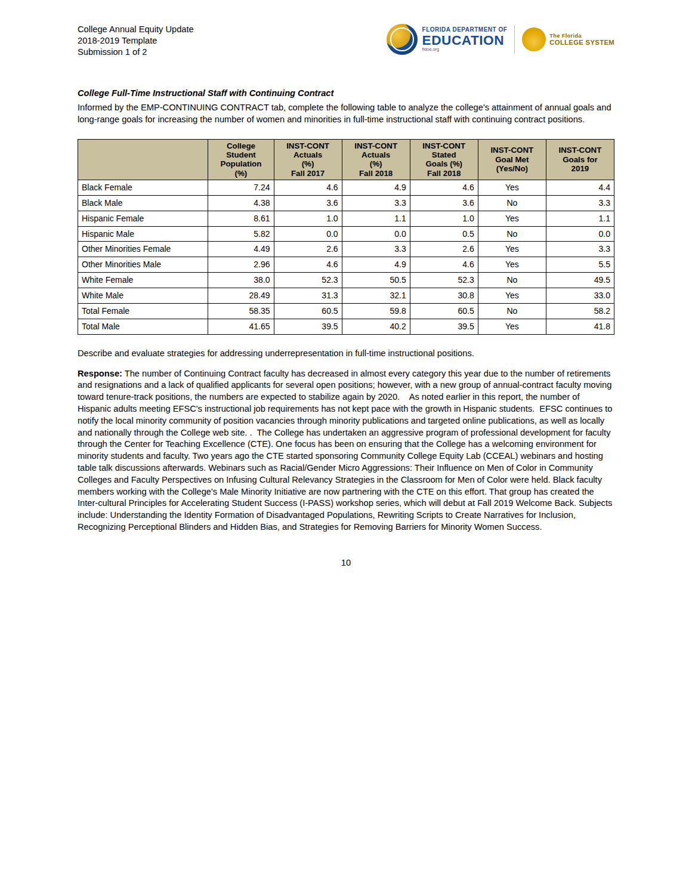College Annual Equity Update
2018-2019 Template
Submission 1 of 2
FLORIDA DEPARTMENT OF
EDUCATION
fldoe.org
The Florida
COLLEGE SYSTEM
College Full-Time Instructional Staff with Continuing Contract
Informed by the EMP-CONTINUING CONTRACT tab, complete the following table to analyze the college's attainment of annual goals and long-range goals for increasing the number of women and minorities in full-time instructional staff with continuing contract positions.
| | College Student Population (%) | INST-CONT Actuals (%) Fall 2017 | INST-CONT Actuals (%) Fall 2018 | INST-CONT Stated Goals (%) Fall 2018 | INST-CONT Goal Met (Yes/No) | INST-CONT Goals for 2019 |
| --- | --- | --- | --- | --- | --- | --- |
| Black Female | 7.24 | 4.6 | 4.9 | 4.6 | Yes | 4.4 |
| Black Male | 4.38 | 3.6 | 3.3 | 3.6 | No | 3.3 |
| Hispanic Female | 8.61 | 1.0 | 1.1 | 1.0 | Yes | 1.1 |
| Hispanic Male | 5.82 | 0.0 | 0.0 | 0.5 | No | 0.0 |
| Other Minorities Female | 4.49 | 2.6 | 3.3 | 2.6 | Yes | 3.3 |
| Other Minorities Male | 2.96 | 4.6 | 4.9 | 4.6 | Yes | 5.5 |
| White Female | 38.0 | 52.3 | 50.5 | 52.3 | No | 49.5 |
| White Male | 28.49 | 31.3 | 32.1 | 30.8 | Yes | 33.0 |
| Total Female | 58.35 | 60.5 | 59.8 | 60.5 | No | 58.2 |
| Total Male | 41.65 | 39.5 | 40.2 | 39.5 | Yes | 41.8 |
Describe and evaluate strategies for addressing underrepresentation in full-time instructional positions.
Response: The number of Continuing Contract faculty has decreased in almost every category this year due to the number of retirements and resignations and a lack of qualified applicants for several open positions; however, with a new group of annual-contract faculty moving toward tenure-track positions, the numbers are expected to stabilize again by 2020. As noted earlier in this report, the number of Hispanic adults meeting EFSC's instructional job requirements has not kept pace with the growth in Hispanic students. EFSC continues to notify the local minority community of position vacancies through minority publications and targeted online publications, as well as locally and nationally through the College web site. . The College has undertaken an aggressive program of professional development for faculty through the Center for Teaching Excellence (CTE). One focus has been on ensuring that the College has a welcoming environment for minority students and faculty. Two years ago the CTE started sponsoring Community College Equity Lab (CCEAL) webinars and hosting table talk discussions afterwards. Webinars such as Racial/Gender Micro Aggressions: Their Influence on Men of Color in Community Colleges and Faculty Perspectives on Infusing Cultural Relevancy Strategies in the Classroom for Men of Color were held. Black faculty members working with the College's Male Minority Initiative are now partnering with the CTE on this effort. That group has created the Inter-cultural Principles for Accelerating Student Success (I-PASS) workshop series, which will debut at Fall 2019 Welcome Back. Subjects include: Understanding the Identity Formation of Disadvantaged Populations, Rewriting Scripts to Create Narratives for Inclusion, Recognizing Perceptional Blinders and Hidden Bias, and Strategies for Removing Barriers for Minority Women Success.
10